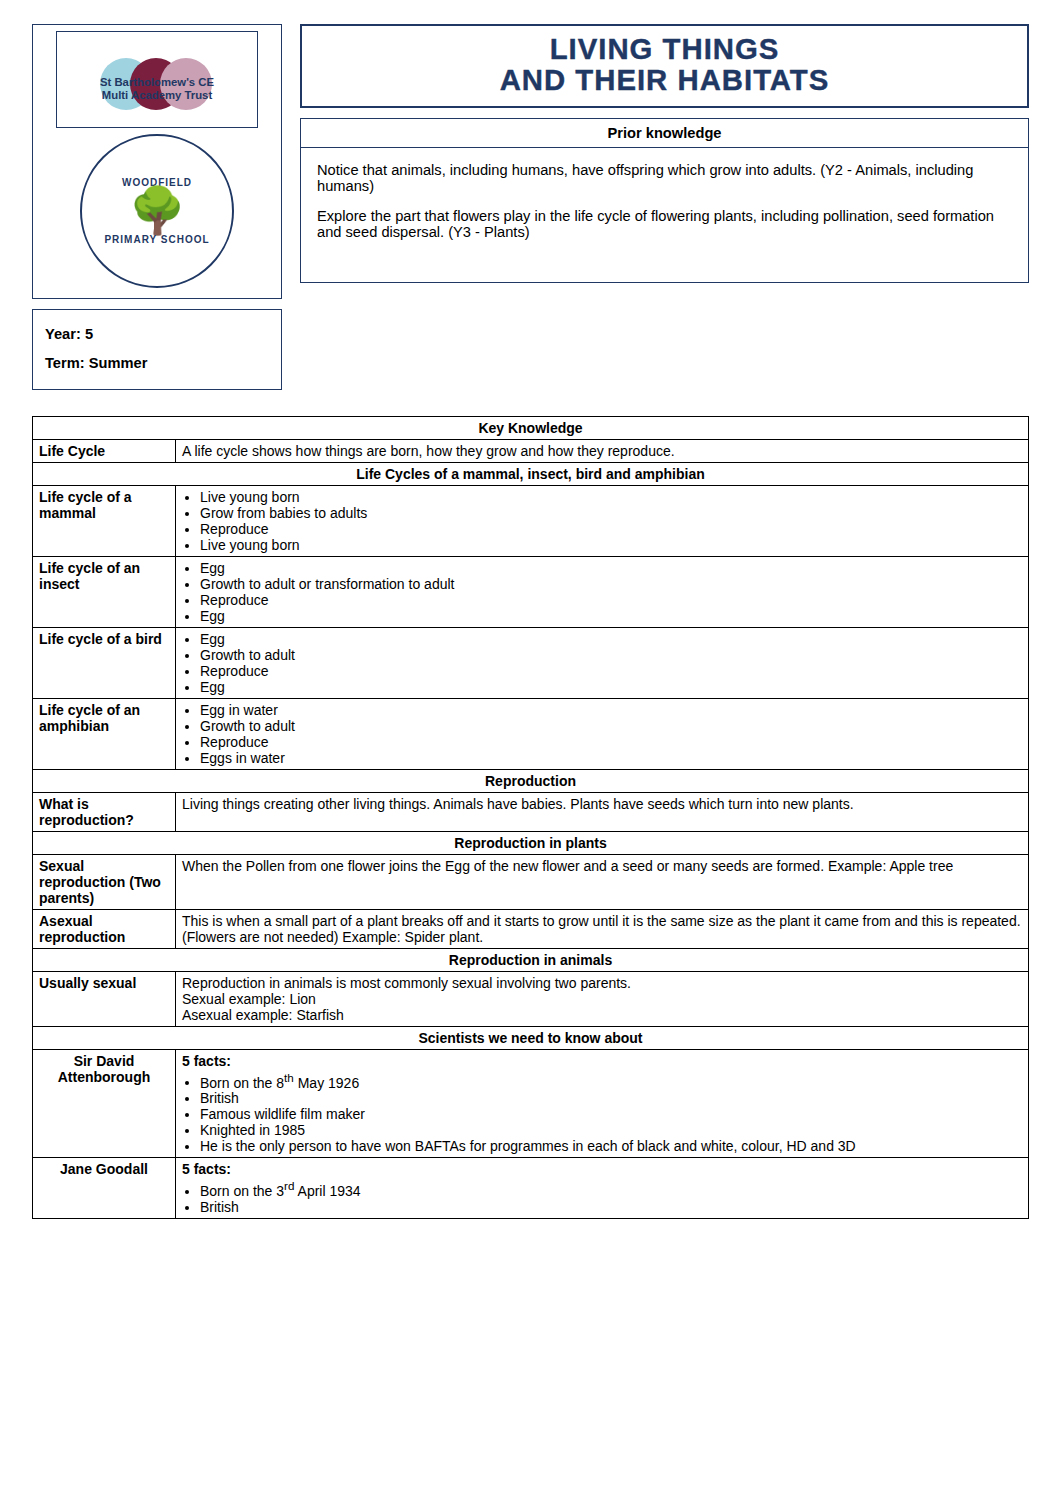St Bartholomew's CE
Multi Academy Trust
WOODFIELD
🌳
PRIMARY SCHOOL
Year: 5
Term: Summer
LIVING THINGS
AND THEIR HABITATS
Prior knowledge
Notice that animals, including humans, have offspring which grow into adults. (Y2 - Animals, including humans)
Explore the part that flowers play in the life cycle of flowering plants, including pollination, seed formation and seed dispersal. (Y3 - Plants)
| Key Knowledge |
| --- |
| Life Cycle | A life cycle shows how things are born, how they grow and how they reproduce. |
| Life Cycles of a mammal, insect, bird and amphibian |
| Life cycle of a mammal | Live young born Grow from babies to adults Reproduce Live young born |
| Life cycle of an insect | Egg Growth to adult or transformation to adult Reproduce Egg |
| Life cycle of a bird | Egg Growth to adult Reproduce Egg |
| Life cycle of an amphibian | Egg in water Growth to adult Reproduce Eggs in water |
| Reproduction |
| What is reproduction? | Living things creating other living things. Animals have babies. Plants have seeds which turn into new plants. |
| Reproduction in plants |
| Sexual reproduction (Two parents) | When the Pollen from one flower joins the Egg of the new flower and a seed or many seeds are formed. Example: Apple tree |
| Asexual reproduction | This is when a small part of a plant breaks off and it starts to grow until it is the same size as the plant it came from and this is repeated. (Flowers are not needed) Example: Spider plant. |
| Reproduction in animals |
| Usually sexual | Reproduction in animals is most commonly sexual involving two parents. Sexual example: Lion Asexual example: Starfish |
| Scientists we need to know about |
| Sir David Attenborough | 5 facts: Born on the 8 th May 1926 British Famous wildlife film maker Knighted in 1985 He is the only person to have won BAFTAs for programmes in each of black and white, colour, HD and 3D |
| Jane Goodall | 5 facts: Born on the 3 rd April 1934 British |